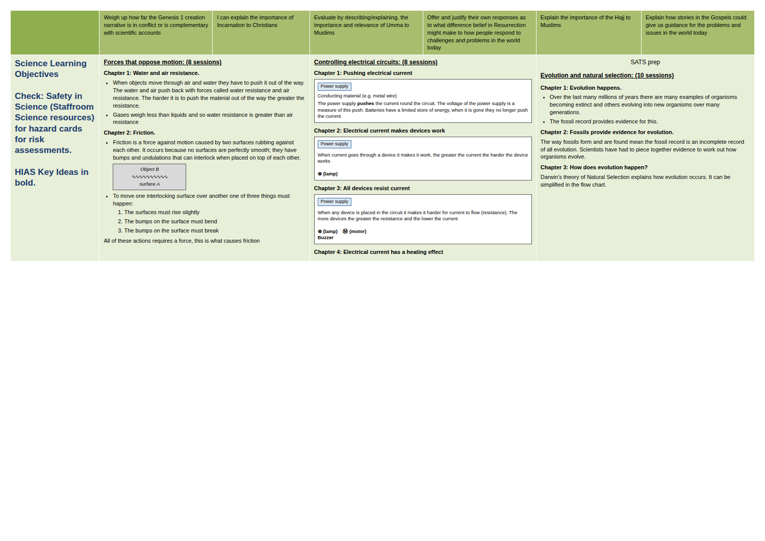| | Weigh up how far the Genesis 1 creation narrative is in conflict or is complementary with scientific accounts | I can explain the importance of Incarnation to Christians | Evaluate by describing/explaining, the importance and relevance of Umma to Muslims | Offer and justify their own responses as to what difference belief in Resurrection might make to how people respond to challenges and problems in the world today | Explain the importance of the Hajj to Muslims | Explain how stories in the Gospels could give us guidance for the problems and issues in the world today |
| Science Learning Objectives Check: Safety in Science (Staffroom Science resources) for hazard cards for risk assessments. HIAS Key Ideas in bold. | Forces that oppose motion: (8 sessions) Chapter 1: Water and air resistance. When objects move through air and water they have to push it out of the way. The water and air push back with forces called water resistance and air resistance. The harder it is to push the material out of the way the greater the resistance. Gases weigh less than liquids and so water resistance is greater than air resistance Chapter 2: Friction. Friction is a force against motion caused by two surfaces rubbing against each other. It occurs because no surfaces are perfectly smooth; they have bumps and undulations that can interlock when placed on top of each other. Object B ∿∿∿∿∿∿∿∿∿∿ surface A To move one interlocking surface over another one of three things must happen: The surfaces must rise slightly The bumps on the surface must bend The bumps on the surface must break All of these actions requires a force, this is what causes friction | Controlling electrical circuits: (8 sessions) Chapter 1: Pushing electrical current Power supply Conducting material (e.g. metal wire) The power supply pushes the current round the circuit. The voltage of the power supply is a measure of this push. Batteries have a limited store of energy, when it is gone they no longer push the current Chapter 2: Electrical current makes devices work Power supply When current goes through a device it makes it work, the greater the current the harder the device works ⊗ (lamp) Chapter 3: All devices resist current Power supply When any device is placed in the circuit it makes it harder for current to flow (resistance). The more devices the greater the resistance and the lower the current ⊗ (lamp) Ⓜ (motor) Buzzer Chapter 4: Electrical current has a heating effect | SATS prep Evolution and natural selection: (10 sessions) Chapter 1: Evolution happens. Over the last many millions of years there are many examples of organisms becoming extinct and others evolving into new organisms over many generations. The fossil record provides evidence for this. Chapter 2: Fossils provide evidence for evolution. The way fossils form and are found mean the fossil record is an incomplete record of all evolution. Scientists have had to piece together evidence to work out how organisms evolve. Chapter 3: How does evolution happen? Darwin’s theory of Natural Selection explains how evolution occurs. It can be simplified in the flow chart. |